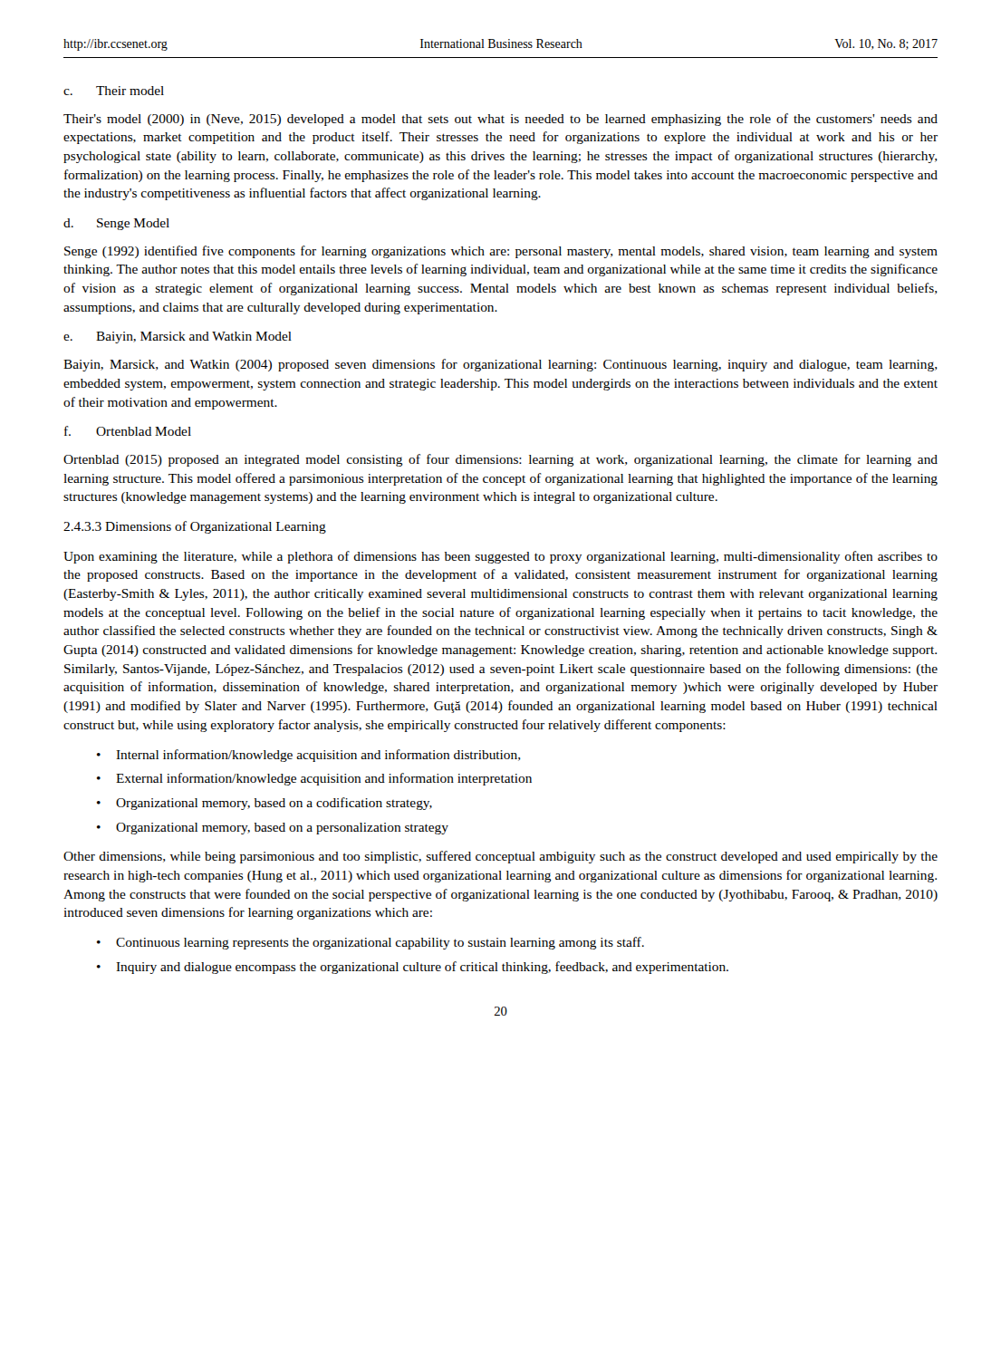http://ibr.ccsenet.org
International Business Research
Vol. 10, No. 8; 2017
c. Their model
Their's model (2000) in (Neve, 2015) developed a model that sets out what is needed to be learned emphasizing the role of the customers' needs and expectations, market competition and the product itself. Their stresses the need for organizations to explore the individual at work and his or her psychological state (ability to learn, collaborate, communicate) as this drives the learning; he stresses the impact of organizational structures (hierarchy, formalization) on the learning process. Finally, he emphasizes the role of the leader's role. This model takes into account the macroeconomic perspective and the industry's competitiveness as influential factors that affect organizational learning.
d. Senge Model
Senge (1992) identified five components for learning organizations which are: personal mastery, mental models, shared vision, team learning and system thinking. The author notes that this model entails three levels of learning individual, team and organizational while at the same time it credits the significance of vision as a strategic element of organizational learning success. Mental models which are best known as schemas represent individual beliefs, assumptions, and claims that are culturally developed during experimentation.
e. Baiyin, Marsick and Watkin Model
Baiyin, Marsick, and Watkin (2004) proposed seven dimensions for organizational learning: Continuous learning, inquiry and dialogue, team learning, embedded system, empowerment, system connection and strategic leadership. This model undergirds on the interactions between individuals and the extent of their motivation and empowerment.
f. Ortenblad Model
Ortenblad (2015) proposed an integrated model consisting of four dimensions: learning at work, organizational learning, the climate for learning and learning structure. This model offered a parsimonious interpretation of the concept of organizational learning that highlighted the importance of the learning structures (knowledge management systems) and the learning environment which is integral to organizational culture.
2.4.3.3 Dimensions of Organizational Learning
Upon examining the literature, while a plethora of dimensions has been suggested to proxy organizational learning, multi-dimensionality often ascribes to the proposed constructs. Based on the importance in the development of a validated, consistent measurement instrument for organizational learning (Easterby-Smith & Lyles, 2011), the author critically examined several multidimensional constructs to contrast them with relevant organizational learning models at the conceptual level. Following on the belief in the social nature of organizational learning especially when it pertains to tacit knowledge, the author classified the selected constructs whether they are founded on the technical or constructivist view. Among the technically driven constructs, Singh & Gupta (2014) constructed and validated dimensions for knowledge management: Knowledge creation, sharing, retention and actionable knowledge support. Similarly, Santos-Vijande, López-Sánchez, and Trespalacios (2012) used a seven-point Likert scale questionnaire based on the following dimensions: (the acquisition of information, dissemination of knowledge, shared interpretation, and organizational memory )which were originally developed by Huber (1991) and modified by Slater and Narver (1995). Furthermore, Guţă (2014) founded an organizational learning model based on Huber (1991) technical construct but, while using exploratory factor analysis, she empirically constructed four relatively different components:
Internal information/knowledge acquisition and information distribution,
External information/knowledge acquisition and information interpretation
Organizational memory, based on a codification strategy,
Organizational memory, based on a personalization strategy
Other dimensions, while being parsimonious and too simplistic, suffered conceptual ambiguity such as the construct developed and used empirically by the research in high-tech companies (Hung et al., 2011) which used organizational learning and organizational culture as dimensions for organizational learning. Among the constructs that were founded on the social perspective of organizational learning is the one conducted by (Jyothibabu, Farooq, & Pradhan, 2010) introduced seven dimensions for learning organizations which are:
Continuous learning represents the organizational capability to sustain learning among its staff.
Inquiry and dialogue encompass the organizational culture of critical thinking, feedback, and experimentation.
20